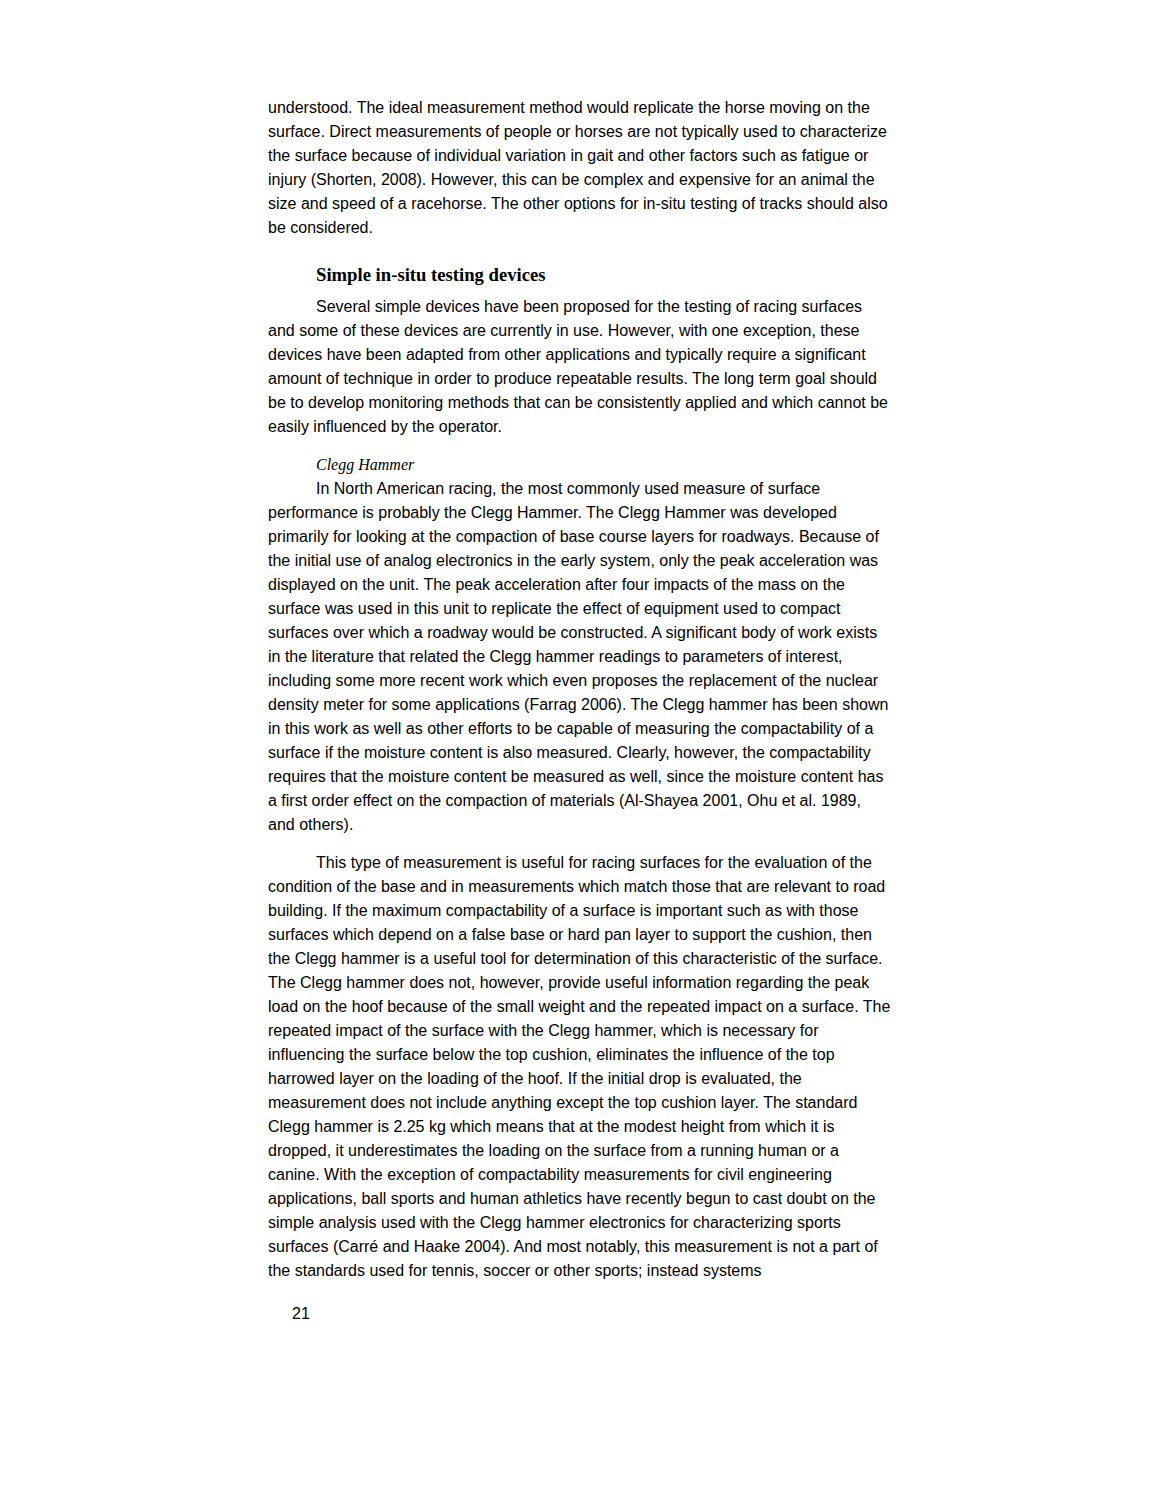understood. The ideal measurement method would replicate the horse moving on the surface. Direct measurements of people or horses are not typically used to characterize the surface because of individual variation in gait and other factors such as fatigue or injury (Shorten, 2008). However, this can be complex and expensive for an animal the size and speed of a racehorse. The other options for in-situ testing of tracks should also be considered.
Simple in-situ testing devices
Several simple devices have been proposed for the testing of racing surfaces and some of these devices are currently in use. However, with one exception, these devices have been adapted from other applications and typically require a significant amount of technique in order to produce repeatable results. The long term goal should be to develop monitoring methods that can be consistently applied and which cannot be easily influenced by the operator.
Clegg Hammer
In North American racing, the most commonly used measure of surface performance is probably the Clegg Hammer. The Clegg Hammer was developed primarily for looking at the compaction of base course layers for roadways. Because of the initial use of analog electronics in the early system, only the peak acceleration was displayed on the unit. The peak acceleration after four impacts of the mass on the surface was used in this unit to replicate the effect of equipment used to compact surfaces over which a roadway would be constructed. A significant body of work exists in the literature that related the Clegg hammer readings to parameters of interest, including some more recent work which even proposes the replacement of the nuclear density meter for some applications (Farrag 2006). The Clegg hammer has been shown in this work as well as other efforts to be capable of measuring the compactability of a surface if the moisture content is also measured. Clearly, however, the compactability requires that the moisture content be measured as well, since the moisture content has a first order effect on the compaction of materials (Al-Shayea 2001, Ohu et al. 1989, and others).
This type of measurement is useful for racing surfaces for the evaluation of the condition of the base and in measurements which match those that are relevant to road building. If the maximum compactability of a surface is important such as with those surfaces which depend on a false base or hard pan layer to support the cushion, then the Clegg hammer is a useful tool for determination of this characteristic of the surface. The Clegg hammer does not, however, provide useful information regarding the peak load on the hoof because of the small weight and the repeated impact on a surface. The repeated impact of the surface with the Clegg hammer, which is necessary for influencing the surface below the top cushion, eliminates the influence of the top harrowed layer on the loading of the hoof. If the initial drop is evaluated, the measurement does not include anything except the top cushion layer. The standard Clegg hammer is 2.25 kg which means that at the modest height from which it is dropped, it underestimates the loading on the surface from a running human or a canine. With the exception of compactability measurements for civil engineering applications, ball sports and human athletics have recently begun to cast doubt on the simple analysis used with the Clegg hammer electronics for characterizing sports surfaces (Carré and Haake 2004). And most notably, this measurement is not a part of the standards used for tennis, soccer or other sports; instead systems
21